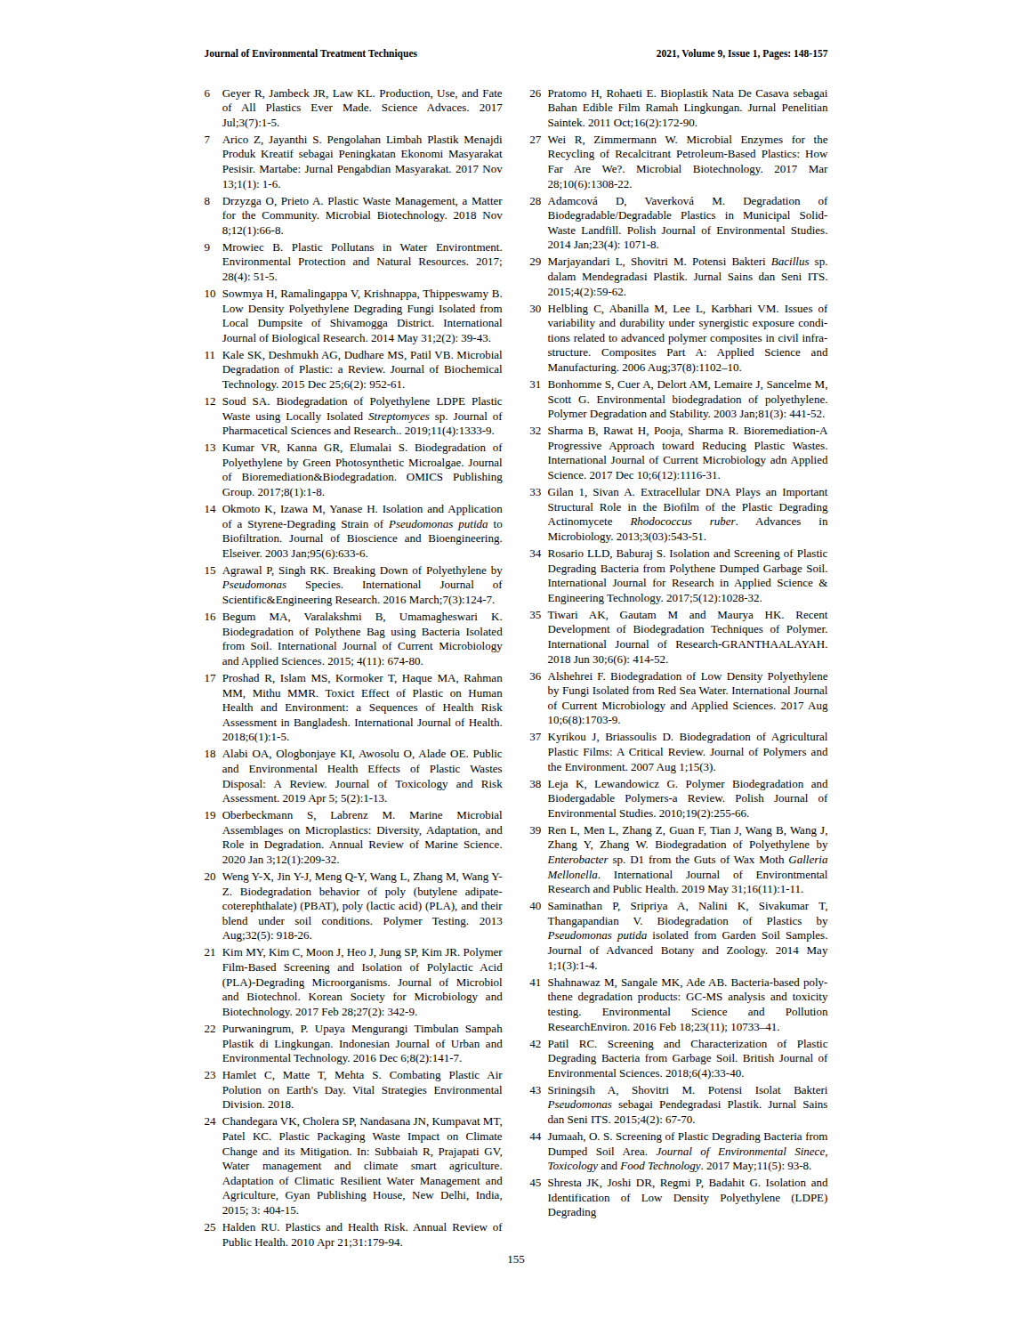Journal of Environmental Treatment Techniques
2021, Volume 9, Issue 1, Pages: 148-157
6 Geyer R, Jambeck JR, Law KL. Production, Use, and Fate of All Plastics Ever Made. Science Advaces. 2017 Jul;3(7):1-5.
7 Arico Z, Jayanthi S. Pengolahan Limbah Plastik Menajdi Produk Kreatif sebagai Peningkatan Ekonomi Masyarakat Pesisir. Martabe: Jurnal Pengabdian Masyarakat. 2017 Nov 13;1(1): 1-6.
8 Drzyzga O, Prieto A. Plastic Waste Management, a Matter for the Community. Microbial Biotechnology. 2018 Nov 8;12(1):66-8.
9 Mrowiec B. Plastic Pollutans in Water Environtment. Environmental Protection and Natural Resources. 2017; 28(4): 51-5.
10 Sowmya H, Ramalingappa V, Krishnappa, Thippeswamy B. Low Density Polyethylene Degrading Fungi Isolated from Local Dumpsite of Shivamogga District. International Journal of Biological Research. 2014 May 31;2(2): 39-43.
11 Kale SK, Deshmukh AG, Dudhare MS, Patil VB. Microbial Degradation of Plastic: a Review. Journal of Biochemical Technology. 2015 Dec 25;6(2): 952-61.
12 Soud SA. Biodegradation of Polyethylene LDPE Plastic Waste using Locally Isolated Streptomyces sp. Journal of Pharmacetical Sciences and Research.. 2019;11(4):1333-9.
13 Kumar VR, Kanna GR, Elumalai S. Biodegradation of Polyethylene by Green Photosynthetic Microalgae. Journal of Bioremediation&Biodegradation. OMICS Publishing Group. 2017;8(1):1-8.
14 Okmoto K, Izawa M, Yanase H. Isolation and Application of a Styrene-Degrading Strain of Pseudomonas putida to Biofiltration. Journal of Bioscience and Bioengineering. Elseiver. 2003 Jan;95(6):633-6.
15 Agrawal P, Singh RK. Breaking Down of Polyethylene by Pseudomonas Species. International Journal of Scientific&Engineering Research. 2016 March;7(3):124-7.
16 Begum MA, Varalakshmi B, Umamagheswari K. Biodegradation of Polythene Bag using Bacteria Isolated from Soil. International Journal of Current Microbiology and Applied Sciences. 2015; 4(11): 674-80.
17 Proshad R, Islam MS, Kormoker T, Haque MA, Rahman MM, Mithu MMR. Toxict Effect of Plastic on Human Health and Environment: a Sequences of Health Risk Assessment in Bangladesh. International Journal of Health. 2018;6(1):1-5.
18 Alabi OA, Ologbonjaye KI, Awosolu O, Alade OE. Public and Environmental Health Effects of Plastic Wastes Disposal: A Review. Journal of Toxicology and Risk Assessment. 2019 Apr 5; 5(2):1-13.
19 Oberbeckmann S, Labrenz M. Marine Microbial Assemblages on Microplastics: Diversity, Adaptation, and Role in Degradation. Annual Review of Marine Science. 2020 Jan 3;12(1):209-32.
20 Weng Y-X, Jin Y-J, Meng Q-Y, Wang L, Zhang M, Wang Y-Z. Biodegradation behavior of poly (butylene adipate-coterephthalate) (PBAT), poly (lactic acid) (PLA), and their blend under soil conditions. Polymer Testing. 2013 Aug;32(5): 918-26.
21 Kim MY, Kim C, Moon J, Heo J, Jung SP, Kim JR. Polymer Film-Based Screening and Isolation of Polylactic Acid (PLA)-Degrading Microorganisms. Journal of Microbiol and Biotechnol. Korean Society for Microbiology and Biotechnology. 2017 Feb 28;27(2): 342-9.
22 Purwaningrum, P. Upaya Mengurangi Timbulan Sampah Plastik di Lingkungan. Indonesian Journal of Urban and Environmental Technology. 2016 Dec 6;8(2):141-7.
23 Hamlet C, Matte T, Mehta S. Combating Plastic Air Polution on Earth's Day. Vital Strategies Environmental Division. 2018.
24 Chandegara VK, Cholera SP, Nandasana JN, Kumpavat MT, Patel KC. Plastic Packaging Waste Impact on Climate Change and its Mitigation. In: Subbaiah R, Prajapati GV, Water management and climate smart agriculture. Adaptation of Climatic Resilient Water Management and Agriculture, Gyan Publishing House, New Delhi, India, 2015; 3: 404-15.
25 Halden RU. Plastics and Health Risk. Annual Review of Public Health. 2010 Apr 21;31:179-94.
26 Pratomo H, Rohaeti E. Bioplastik Nata De Casava sebagai Bahan Edible Film Ramah Lingkungan. Jurnal Penelitian Saintek. 2011 Oct;16(2):172-90.
27 Wei R, Zimmermann W. Microbial Enzymes for the Recycling of Recalcitrant Petroleum-Based Plastics: How Far Are We?. Microbial Biotechnology. 2017 Mar 28;10(6):1308-22.
28 Adamcová D, Vaverková M. Degradation of Biodegradable/Degradable Plastics in Municipal Solid-Waste Landfill. Polish Journal of Environmental Studies. 2014 Jan;23(4): 1071-8.
29 Marjayandari L, Shovitri M. Potensi Bakteri Bacillus sp. dalam Mendegradasi Plastik. Jurnal Sains dan Seni ITS. 2015;4(2):59-62.
30 Helbling C, Abanilla M, Lee L, Karbhari VM. Issues of variability and durability under synergistic exposure conditions related to advanced polymer composites in civil infrastructure. Composites Part A: Applied Science and Manufacturing. 2006 Aug;37(8):1102–10.
31 Bonhomme S, Cuer A, Delort AM, Lemaire J, Sancelme M, Scott G. Environmental biodegradation of polyethylene. Polymer Degradation and Stability. 2003 Jan;81(3): 441-52.
32 Sharma B, Rawat H, Pooja, Sharma R. Bioremediation-A Progressive Approach toward Reducing Plastic Wastes. International Journal of Current Microbiology adn Applied Science. 2017 Dec 10;6(12):1116-31.
33 Gilan 1, Sivan A. Extracellular DNA Plays an Important Structural Role in the Biofilm of the Plastic Degrading Actinomycete Rhodococcus ruber. Advances in Microbiology. 2013;3(03):543-51.
34 Rosario LLD, Baburaj S. Isolation and Screening of Plastic Degrading Bacteria from Polythene Dumped Garbage Soil. International Journal for Research in Applied Science & Engineering Technology. 2017;5(12):1028-32.
35 Tiwari AK, Gautam M and Maurya HK. Recent Development of Biodegradation Techniques of Polymer. International Journal of Research-GRANTHAALAYAH. 2018 Jun 30;6(6): 414-52.
36 Alshehrei F. Biodegradation of Low Density Polyethylene by Fungi Isolated from Red Sea Water. International Journal of Current Microbiology and Applied Sciences. 2017 Aug 10;6(8):1703-9.
37 Kyrikou J, Briassoulis D. Biodegradation of Agricultural Plastic Films: A Critical Review. Journal of Polymers and the Environment. 2007 Aug 1;15(3).
38 Leja K, Lewandowicz G. Polymer Biodegradation and Biodergadable Polymers-a Review. Polish Journal of Environmental Studies. 2010;19(2):255-66.
39 Ren L, Men L, Zhang Z, Guan F, Tian J, Wang B, Wang J, Zhang Y, Zhang W. Biodegradation of Polyethylene by Enterobacter sp. D1 from the Guts of Wax Moth Galleria Mellonella. International Journal of Environtmental Research and Public Health. 2019 May 31;16(11):1-11.
40 Saminathan P, Sripriya A, Nalini K, Sivakumar T, Thangapandian V. Biodegradation of Plastics by Pseudomonas putida isolated from Garden Soil Samples. Journal of Advanced Botany and Zoology. 2014 May 1;1(3):1-4.
41 Shahnawaz M, Sangale MK, Ade AB. Bacteria-based polythene degradation products: GC-MS analysis and toxicity testing. Environmental Science and Pollution ResearchEnviron. 2016 Feb 18;23(11); 10733–41.
42 Patil RC. Screening and Characterization of Plastic Degrading Bacteria from Garbage Soil. British Journal of Environmental Sciences. 2018;6(4):33-40.
43 Sriningsih A, Shovitri M. Potensi Isolat Bakteri Pseudomonas sebagai Pendegradasi Plastik. Jurnal Sains dan Seni ITS. 2015;4(2): 67-70.
44 Jumaah, O. S. Screening of Plastic Degrading Bacteria from Dumped Soil Area. Journal of Environmental Sinece, Toxicology and Food Technology. 2017 May;11(5): 93-8.
45 Shresta JK, Joshi DR, Regmi P, Badahit G. Isolation and Identification of Low Density Polyethylene (LDPE) Degrading
155